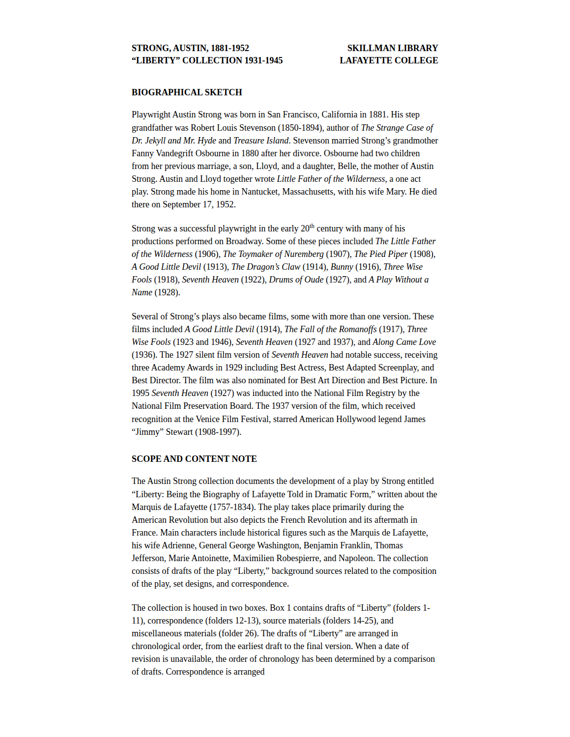| STRONG, AUSTIN, 1881-1952 | SKILLMAN LIBRARY |
| “LIBERTY” COLLECTION 1931-1945 | LAFAYETTE COLLEGE |
BIOGRAPHICAL SKETCH
Playwright Austin Strong was born in San Francisco, California in 1881. His step grandfather was Robert Louis Stevenson (1850-1894), author of The Strange Case of Dr. Jekyll and Mr. Hyde and Treasure Island. Stevenson married Strong’s grandmother Fanny Vandegrift Osbourne in 1880 after her divorce. Osbourne had two children from her previous marriage, a son, Lloyd, and a daughter, Belle, the mother of Austin Strong. Austin and Lloyd together wrote Little Father of the Wilderness, a one act play. Strong made his home in Nantucket, Massachusetts, with his wife Mary. He died there on September 17, 1952.
Strong was a successful playwright in the early 20th century with many of his productions performed on Broadway. Some of these pieces included The Little Father of the Wilderness (1906), The Toymaker of Nuremberg (1907), The Pied Piper (1908), A Good Little Devil (1913), The Dragon’s Claw (1914), Bunny (1916), Three Wise Fools (1918), Seventh Heaven (1922), Drums of Oude (1927), and A Play Without a Name (1928).
Several of Strong’s plays also became films, some with more than one version. These films included A Good Little Devil (1914), The Fall of the Romanoffs (1917), Three Wise Fools (1923 and 1946), Seventh Heaven (1927 and 1937), and Along Came Love (1936). The 1927 silent film version of Seventh Heaven had notable success, receiving three Academy Awards in 1929 including Best Actress, Best Adapted Screenplay, and Best Director. The film was also nominated for Best Art Direction and Best Picture. In 1995 Seventh Heaven (1927) was inducted into the National Film Registry by the National Film Preservation Board. The 1937 version of the film, which received recognition at the Venice Film Festival, starred American Hollywood legend James “Jimmy” Stewart (1908-1997).
SCOPE AND CONTENT NOTE
The Austin Strong collection documents the development of a play by Strong entitled “Liberty: Being the Biography of Lafayette Told in Dramatic Form,” written about the Marquis de Lafayette (1757-1834). The play takes place primarily during the American Revolution but also depicts the French Revolution and its aftermath in France. Main characters include historical figures such as the Marquis de Lafayette, his wife Adrienne, General George Washington, Benjamin Franklin, Thomas Jefferson, Marie Antoinette, Maximilien Robespierre, and Napoleon. The collection consists of drafts of the play “Liberty,” background sources related to the composition of the play, set designs, and correspondence.
The collection is housed in two boxes. Box 1 contains drafts of “Liberty” (folders 1-11), correspondence (folders 12-13), source materials (folders 14-25), and miscellaneous materials (folder 26). The drafts of “Liberty” are arranged in chronological order, from the earliest draft to the final version. When a date of revision is unavailable, the order of chronology has been determined by a comparison of drafts. Correspondence is arranged